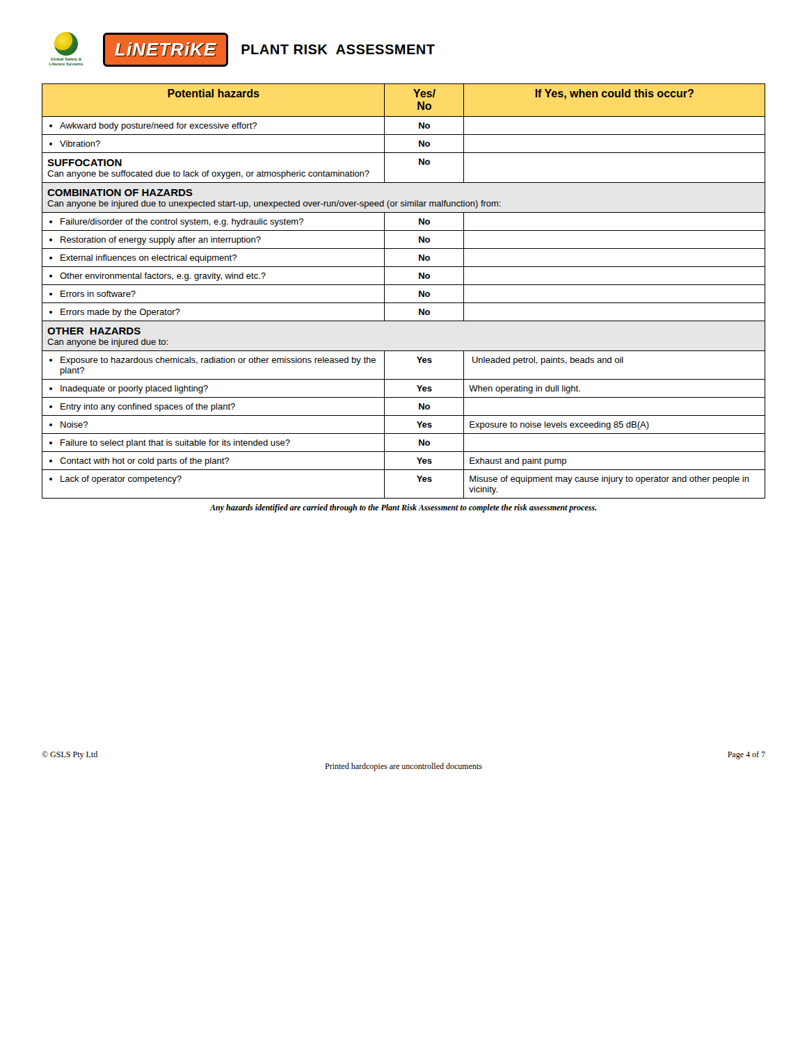Global Safety &
Lifecare Systems
LiNETRiKE
PLANT RISK ASSESSMENT
| Potential hazards | Yes/ No | If Yes, when could this occur? |
| --- | --- | --- |
| Awkward body posture/need for excessive effort? | No | |
| Vibration? | No | |
| SUFFOCATION Can anyone be suffocated due to lack of oxygen, or atmospheric contamination? | No | |
| COMBINATION OF HAZARDS Can anyone be injured due to unexpected start-up, unexpected over-run/over-speed (or similar malfunction) from: |
| Failure/disorder of the control system, e.g. hydraulic system? | No | |
| Restoration of energy supply after an interruption? | No | |
| External influences on electrical equipment? | No | |
| Other environmental factors, e.g. gravity, wind etc.? | No | |
| Errors in software? | No | |
| Errors made by the Operator? | No | |
| OTHER HAZARDS Can anyone be injured due to: |
| Exposure to hazardous chemicals, radiation or other emissions released by the plant? | Yes | Unleaded petrol, paints, beads and oil |
| Inadequate or poorly placed lighting? | Yes | When operating in dull light. |
| Entry into any confined spaces of the plant? | No | |
| Noise? | Yes | Exposure to noise levels exceeding 85 dB(A) |
| Failure to select plant that is suitable for its intended use? | No | |
| Contact with hot or cold parts of the plant? | Yes | Exhaust and paint pump |
| Lack of operator competency? | Yes | Misuse of equipment may cause injury to operator and other people in vicinity. |
Any hazards identified are carried through to the Plant Risk Assessment to complete the risk assessment process.
© GSLS Pty Ltd
Page 4 of 7
Printed hardcopies are uncontrolled documents